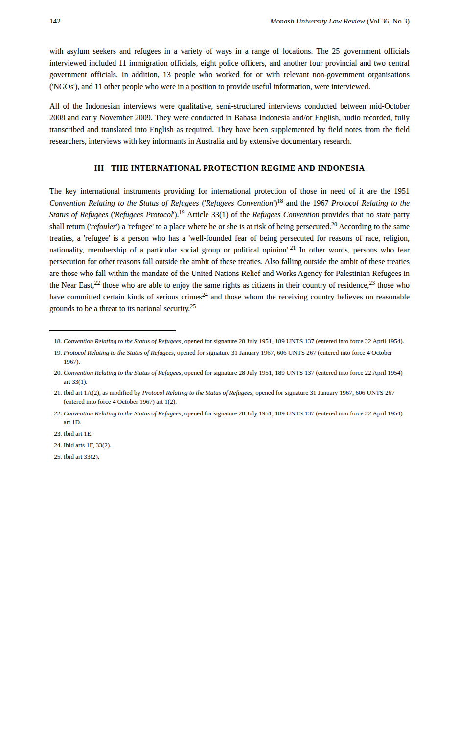142 Monash University Law Review (Vol 36, No 3)
with asylum seekers and refugees in a variety of ways in a range of locations. The 25 government officials interviewed included 11 immigration officials, eight police officers, and another four provincial and two central government officials. In addition, 13 people who worked for or with relevant non-government organisations ('NGOs'), and 11 other people who were in a position to provide useful information, were interviewed.
All of the Indonesian interviews were qualitative, semi-structured interviews conducted between mid-October 2008 and early November 2009. They were conducted in Bahasa Indonesia and/or English, audio recorded, fully transcribed and translated into English as required. They have been supplemented by field notes from the field researchers, interviews with key informants in Australia and by extensive documentary research.
III The International Protection Regime and Indonesia
The key international instruments providing for international protection of those in need of it are the 1951 Convention Relating to the Status of Refugees ('Refugees Convention')18 and the 1967 Protocol Relating to the Status of Refugees ('Refugees Protocol').19 Article 33(1) of the Refugees Convention provides that no state party shall return ('refouler') a 'refugee' to a place where he or she is at risk of being persecuted.20 According to the same treaties, a 'refugee' is a person who has a 'well-founded fear of being persecuted for reasons of race, religion, nationality, membership of a particular social group or political opinion'.21 In other words, persons who fear persecution for other reasons fall outside the ambit of these treaties. Also falling outside the ambit of these treaties are those who fall within the mandate of the United Nations Relief and Works Agency for Palestinian Refugees in the Near East,22 those who are able to enjoy the same rights as citizens in their country of residence,23 those who have committed certain kinds of serious crimes24 and those whom the receiving country believes on reasonable grounds to be a threat to its national security.25
Convention Relating to the Status of Refugees, opened for signature 28 July 1951, 189 UNTS 137 (entered into force 22 April 1954).
Protocol Relating to the Status of Refugees, opened for signature 31 January 1967, 606 UNTS 267 (entered into force 4 October 1967).
Convention Relating to the Status of Refugees, opened for signature 28 July 1951, 189 UNTS 137 (entered into force 22 April 1954) art 33(1).
Ibid art 1A(2), as modified by Protocol Relating to the Status of Refugees, opened for signature 31 January 1967, 606 UNTS 267 (entered into force 4 October 1967) art 1(2).
Convention Relating to the Status of Refugees, opened for signature 28 July 1951, 189 UNTS 137 (entered into force 22 April 1954) art 1D.
Ibid art 1E.
Ibid arts 1F, 33(2).
Ibid art 33(2).